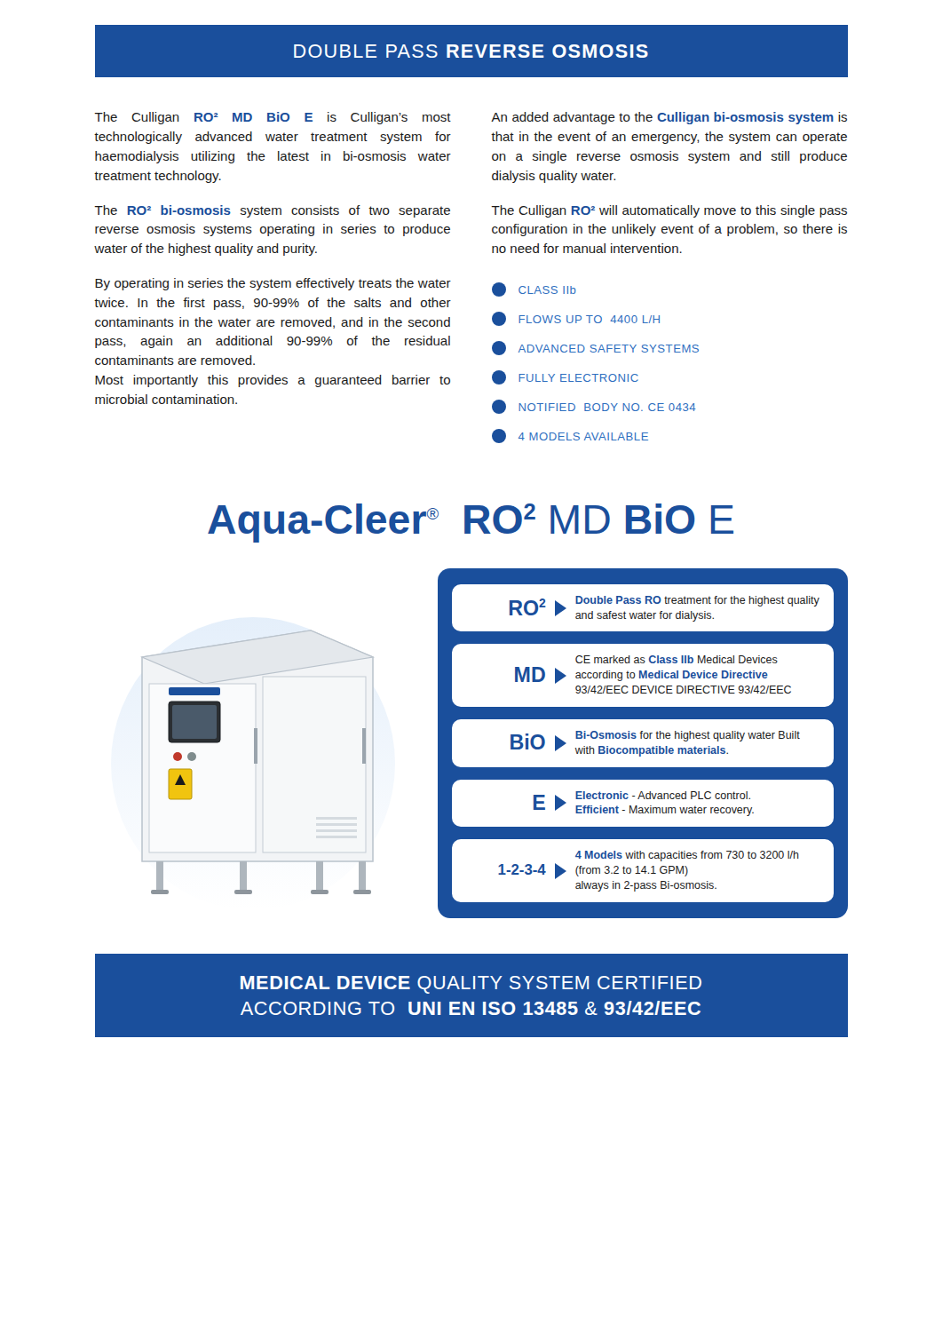DOUBLE PASS REVERSE OSMOSIS
The Culligan RO² MD BiO E is Culligan’s most technologically advanced water treatment system for haemodialysis utilizing the latest in bi-osmosis water treatment technology.
The RO² bi-osmosis system consists of two separate reverse osmosis systems operating in series to produce water of the highest quality and purity.
By operating in series the system effectively treats the water twice. In the first pass, 90-99% of the salts and other contaminants in the water are removed, and in the second pass, again an additional 90-99% of the residual contaminants are removed.
Most importantly this provides a guaranteed barrier to microbial contamination.
An added advantage to the Culligan bi-osmosis system is that in the event of an emergency, the system can operate on a single reverse osmosis system and still produce dialysis quality water.
The Culligan RO² will automatically move to this single pass configuration in the unlikely event of a problem, so there is no need for manual intervention.
CLASS IIb
FLOWS UP TO 4400 L/H
ADVANCED SAFETY SYSTEMS
FULLY ELECTRONIC
NOTIFIED BODY NO. CE 0434
4 MODELS AVAILABLE
Aqua-Cleer® RO2 MD BiO E
RO2
Double Pass RO treatment for the highest quality and safest water for dialysis.
MD
CE marked as Class IIb Medical Devices according to Medical Device Directive 93/42/EEC DEVICE DIRECTIVE 93/42/EEC
BiO
Bi-Osmosis for the highest quality water Built with Biocompatible materials.
E
Electronic - Advanced PLC control.
Efficient - Maximum water recovery.
1-2-3-4
4 Models with capacities from 730 to 3200 l/h (from 3.2 to 14.1 GPM)
always in 2-pass Bi-osmosis.
MEDICAL DEVICE QUALITY SYSTEM CERTIFIED
ACCORDING TO UNI EN ISO 13485 & 93/42/EEC